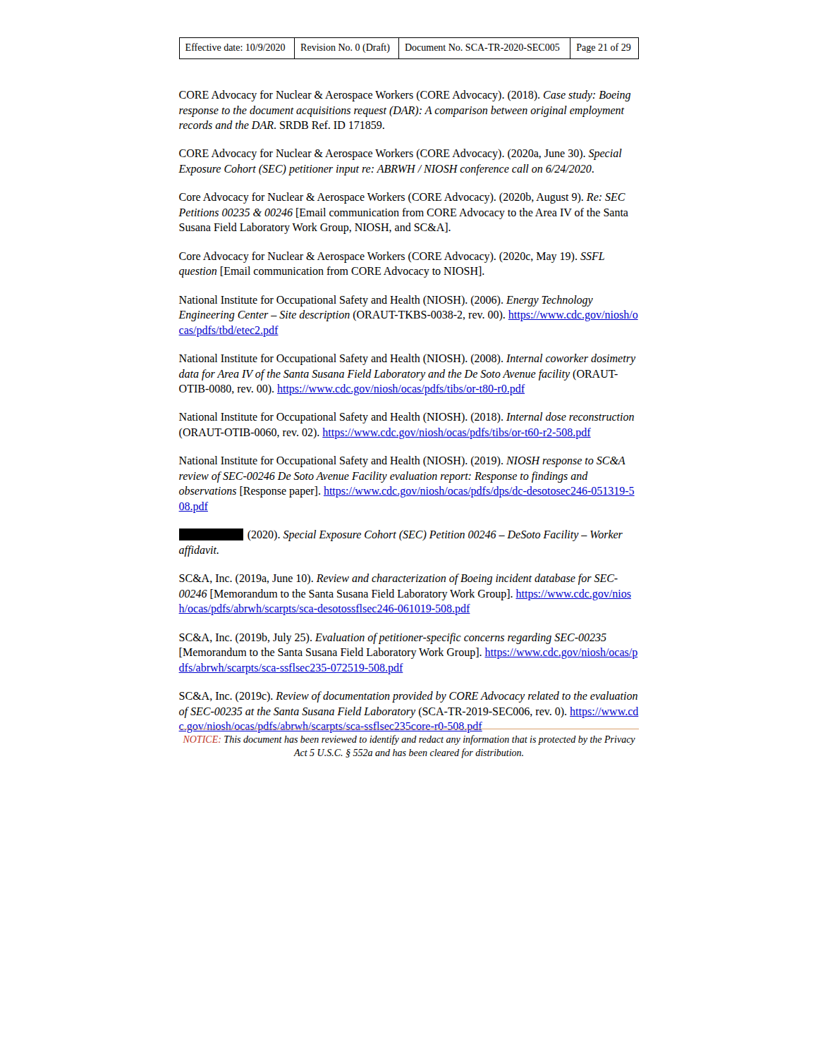| Effective date: 10/9/2020 | Revision No. 0 (Draft) | Document No. SCA-TR-2020-SEC005 | Page 21 of 29 |
CORE Advocacy for Nuclear & Aerospace Workers (CORE Advocacy). (2018). Case study: Boeing response to the document acquisitions request (DAR): A comparison between original employment records and the DAR. SRDB Ref. ID 171859.
CORE Advocacy for Nuclear & Aerospace Workers (CORE Advocacy). (2020a, June 30). Special Exposure Cohort (SEC) petitioner input re: ABRWH / NIOSH conference call on 6/24/2020.
Core Advocacy for Nuclear & Aerospace Workers (CORE Advocacy). (2020b, August 9). Re: SEC Petitions 00235 & 00246 [Email communication from CORE Advocacy to the Area IV of the Santa Susana Field Laboratory Work Group, NIOSH, and SC&A].
Core Advocacy for Nuclear & Aerospace Workers (CORE Advocacy). (2020c, May 19). SSFL question [Email communication from CORE Advocacy to NIOSH].
National Institute for Occupational Safety and Health (NIOSH). (2006). Energy Technology Engineering Center – Site description (ORAUT-TKBS-0038-2, rev. 00). https://www.cdc.gov/niosh/ocas/pdfs/tbd/etec2.pdf
National Institute for Occupational Safety and Health (NIOSH). (2008). Internal coworker dosimetry data for Area IV of the Santa Susana Field Laboratory and the De Soto Avenue facility (ORAUT-OTIB-0080, rev. 00). https://www.cdc.gov/niosh/ocas/pdfs/tibs/or-t80-r0.pdf
National Institute for Occupational Safety and Health (NIOSH). (2018). Internal dose reconstruction (ORAUT-OTIB-0060, rev. 02). https://www.cdc.gov/niosh/ocas/pdfs/tibs/or-t60-r2-508.pdf
National Institute for Occupational Safety and Health (NIOSH). (2019). NIOSH response to SC&A review of SEC-00246 De Soto Avenue Facility evaluation report: Response to findings and observations [Response paper]. https://www.cdc.gov/niosh/ocas/pdfs/dps/dc-desotosec246-051319-508.pdf
(2020). Special Exposure Cohort (SEC) Petition 00246 – DeSoto Facility – Worker affidavit.
SC&A, Inc. (2019a, June 10). Review and characterization of Boeing incident database for SEC-00246 [Memorandum to the Santa Susana Field Laboratory Work Group]. https://www.cdc.gov/niosh/ocas/pdfs/abrwh/scarpts/sca-desotossflsec246-061019-508.pdf
SC&A, Inc. (2019b, July 25). Evaluation of petitioner-specific concerns regarding SEC-00235 [Memorandum to the Santa Susana Field Laboratory Work Group]. https://www.cdc.gov/niosh/ocas/pdfs/abrwh/scarpts/sca-ssflsec235-072519-508.pdf
SC&A, Inc. (2019c). Review of documentation provided by CORE Advocacy related to the evaluation of SEC-00235 at the Santa Susana Field Laboratory (SCA-TR-2019-SEC006, rev. 0). https://www.cdc.gov/niosh/ocas/pdfs/abrwh/scarpts/sca-ssflsec235core-r0-508.pdf
NOTICE: This document has been reviewed to identify and redact any information that is protected by the Privacy Act 5 U.S.C. § 552a and has been cleared for distribution.